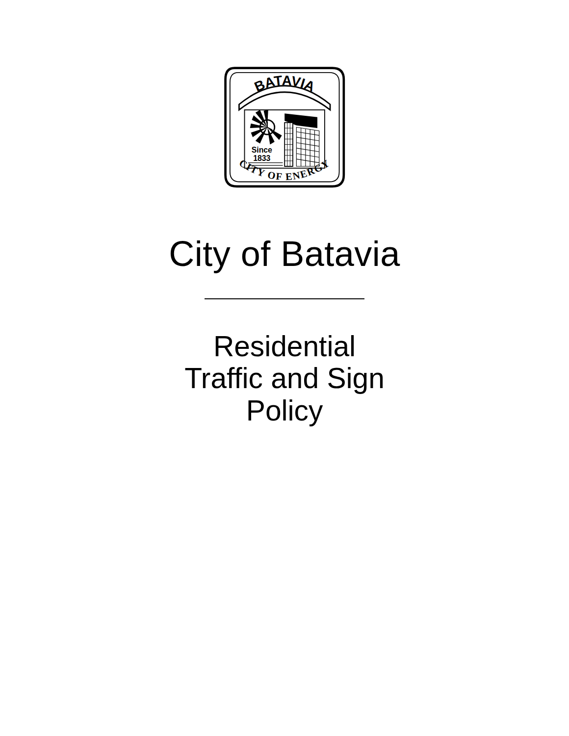BATAVIA Since 1833 CITY OF ENERGY
City of Batavia
Residential
Traffic and Sign
Policy